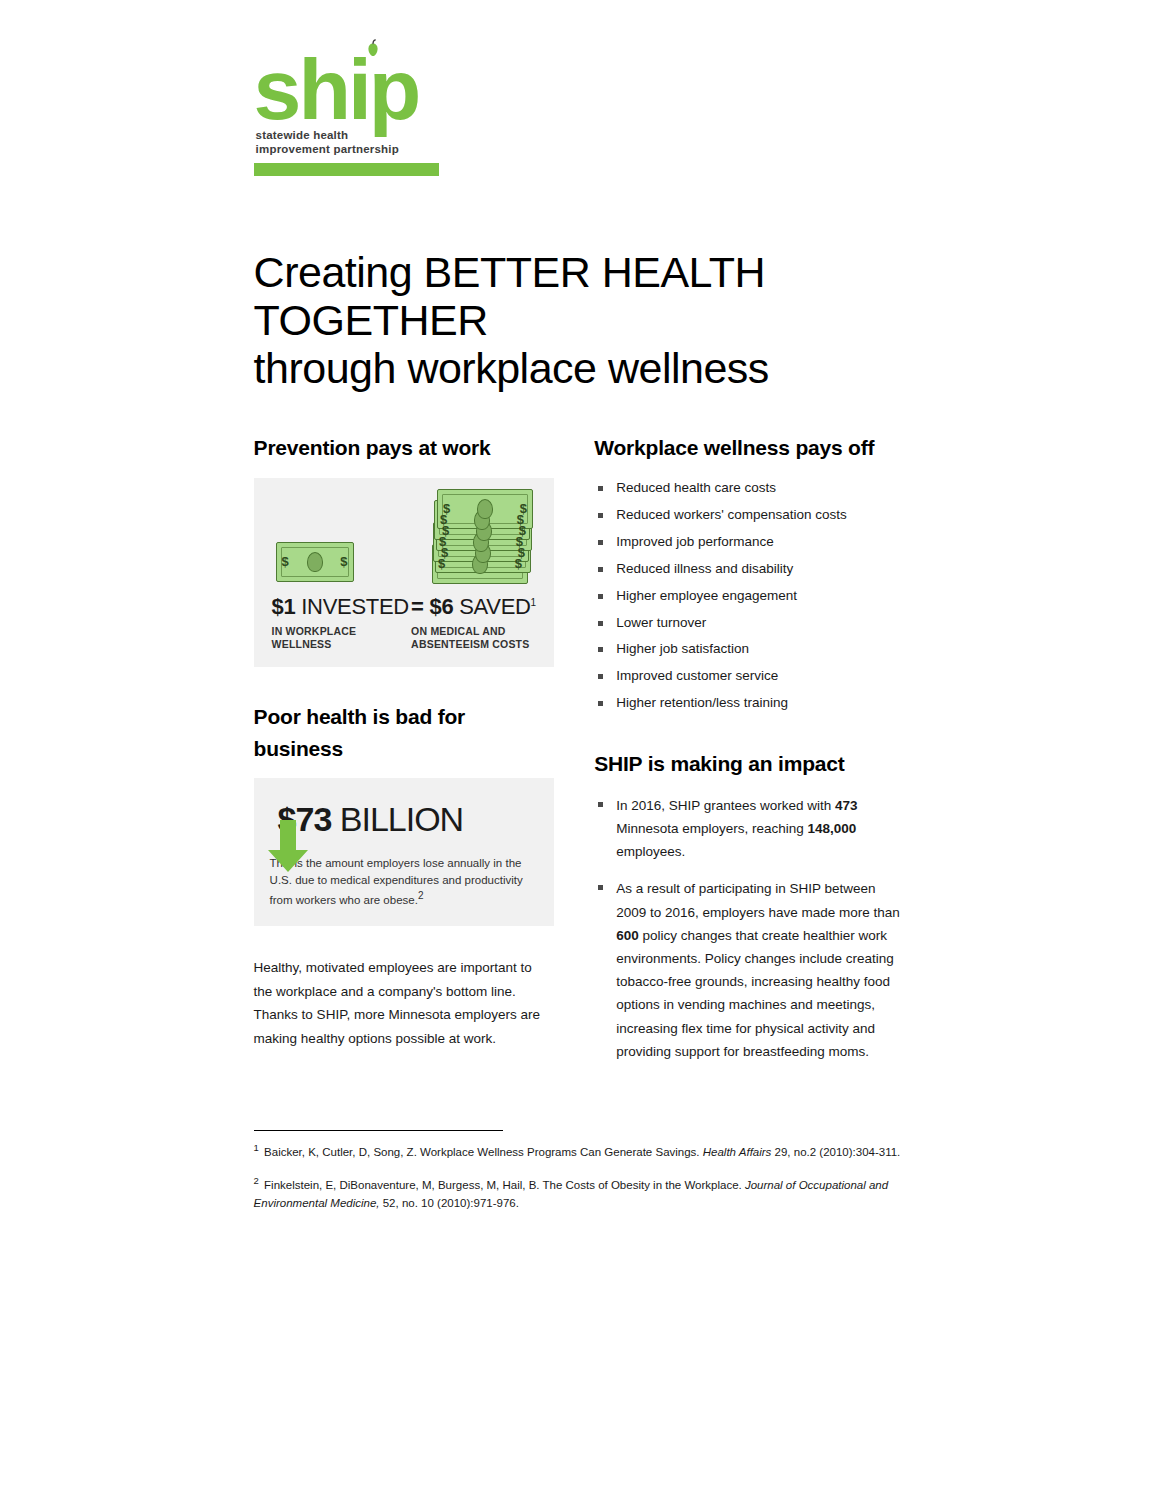ship
statewide health
improvement partnership
Creating BETTER HEALTH TOGETHER
through workplace wellness
Prevention pays at work
$ $
$ $
$ $
$ $
$ $
$ $
$ $
$1 INVESTED
IN WORKPLACE
WELLNESS
= $6 SAVED1
ON MEDICAL AND
ABSENTEEISM COSTS
Poor health is bad for business
$73 BILLION
This is the amount employers lose annually in the U.S. due to medical expenditures and productivity from workers who are obese.2
Healthy, motivated employees are important to the workplace and a company's bottom line. Thanks to SHIP, more Minnesota employers are making healthy options possible at work.
Workplace wellness pays off
Reduced health care costs
Reduced workers' compensation costs
Improved job performance
Reduced illness and disability
Higher employee engagement
Lower turnover
Higher job satisfaction
Improved customer service
Higher retention/less training
SHIP is making an impact
In 2016, SHIP grantees worked with 473 Minnesota employers, reaching 148,000 employees.
As a result of participating in SHIP between 2009 to 2016, employers have made more than 600 policy changes that create healthier work environments. Policy changes include creating tobacco-free grounds, increasing healthy food options in vending machines and meetings, increasing flex time for physical activity and providing support for breastfeeding moms.
1 Baicker, K, Cutler, D, Song, Z. Workplace Wellness Programs Can Generate Savings. Health Affairs 29, no.2 (2010):304-311.
2 Finkelstein, E, DiBonaventure, M, Burgess, M, Hail, B. The Costs of Obesity in the Workplace. Journal of Occupational and Environmental Medicine, 52, no. 10 (2010):971-976.